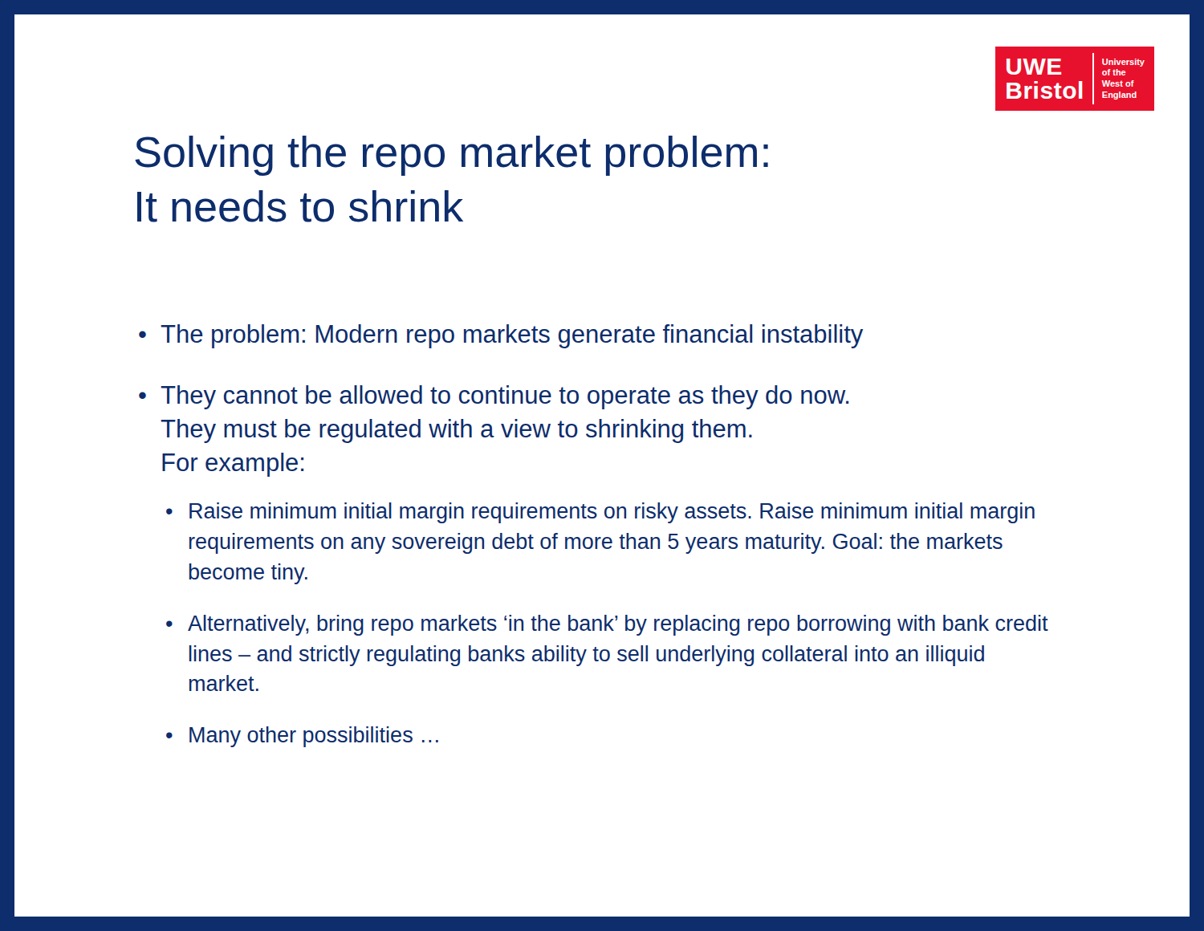UWE Bristol
University of the West of England
Solving the repo market problem:
It needs to shrink
The problem: Modern repo markets generate financial instability
They cannot be allowed to continue to operate as they do now.
They must be regulated with a view to shrinking them.
For example:
Raise minimum initial margin requirements on risky assets. Raise minimum initial margin requirements on any sovereign debt of more than 5 years maturity. Goal: the markets become tiny.
Alternatively, bring repo markets ‘in the bank’ by replacing repo borrowing with bank credit lines – and strictly regulating banks ability to sell underlying collateral into an illiquid market.
Many other possibilities …